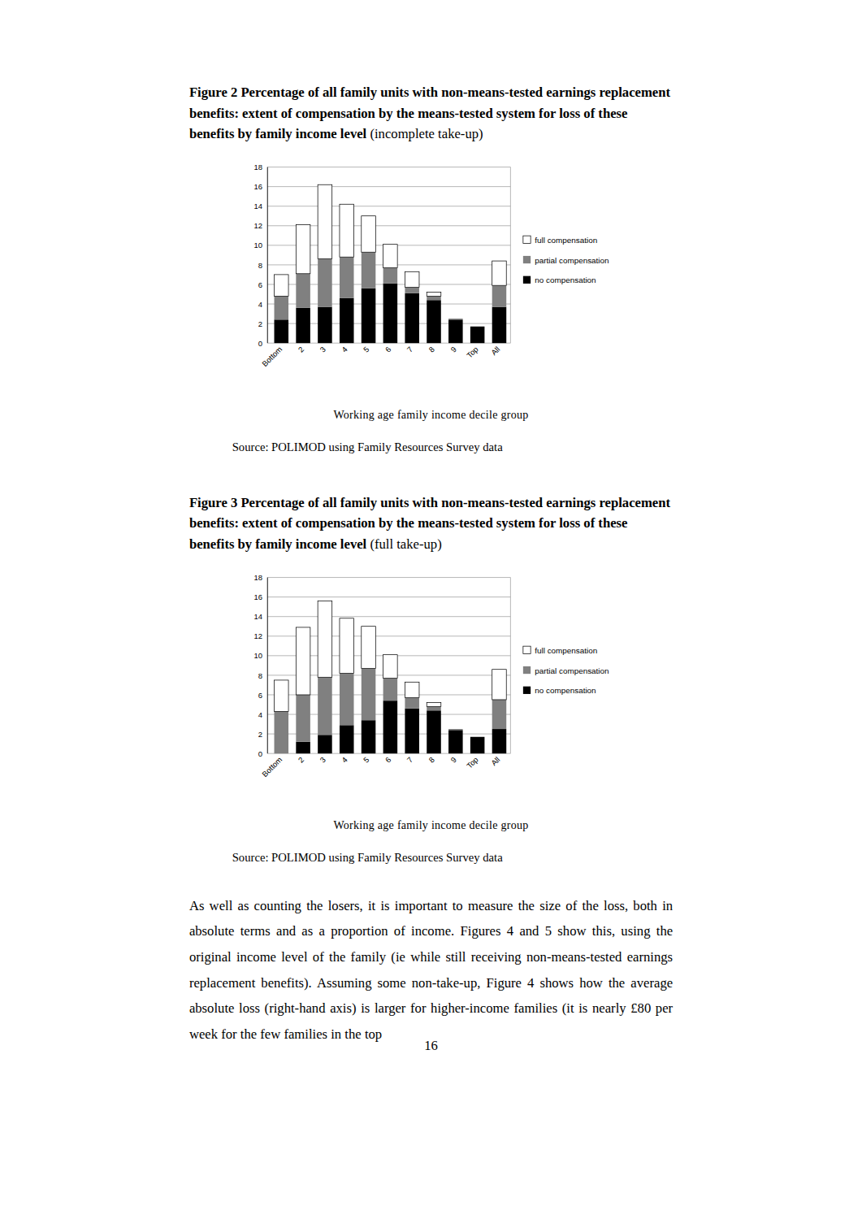Figure 2 Percentage of all family units with non-means-tested earnings replacement benefits: extent of compensation by the means-tested system for loss of these benefits by family income level (incomplete take-up)
18 16 14 12 10 8 6 4 2 0 Bottom 2 3 4 5 6 7 8 9 Top All full compensation partial compensation no compensation
Working age family income decile group
Source: POLIMOD using Family Resources Survey data
Figure 3 Percentage of all family units with non-means-tested earnings replacement benefits: extent of compensation by the means-tested system for loss of these benefits by family income level (full take-up)
18 16 14 12 10 8 6 4 2 0 Bottom 2 3 4 5 6 7 8 9 Top All full compensation partial compensation no compensation
Working age family income decile group
Source: POLIMOD using Family Resources Survey data
As well as counting the losers, it is important to measure the size of the loss, both in absolute terms and as a proportion of income. Figures 4 and 5 show this, using the original income level of the family (ie while still receiving non-means-tested earnings replacement benefits). Assuming some non-take-up, Figure 4 shows how the average absolute loss (right-hand axis) is larger for higher-income families (it is nearly £80 per week for the few families in the top
16